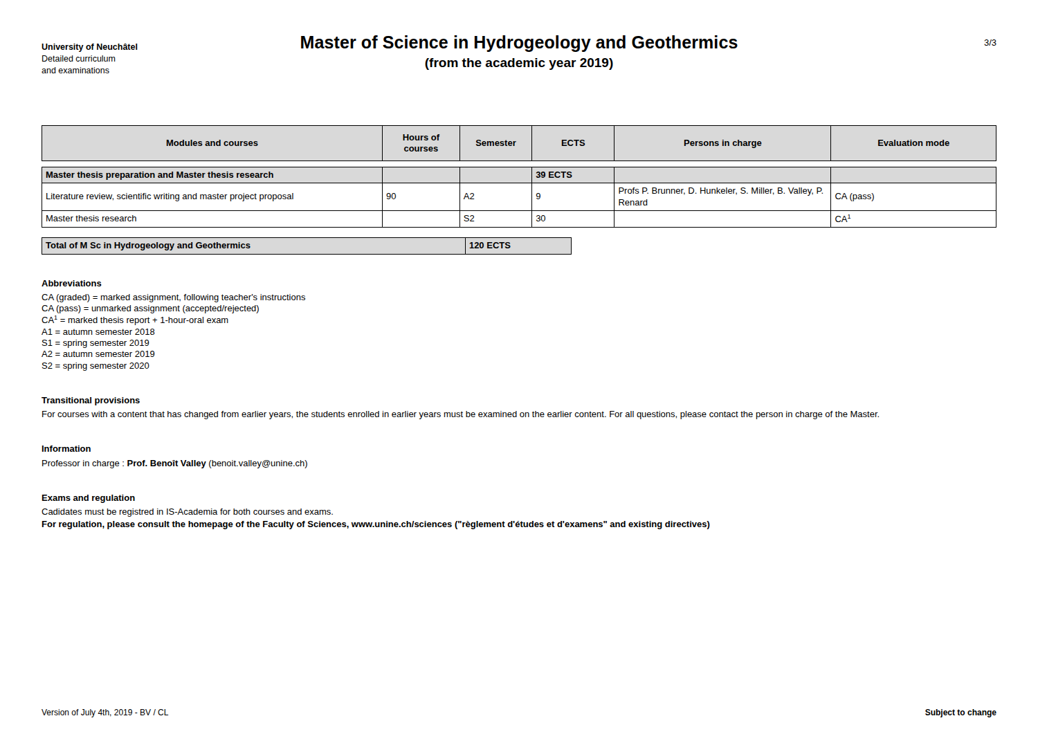University of Neuchâtel
Detailed curriculum
and examinations
Master of Science in Hydrogeology and Geothermics
(from the academic year 2019)
3/3
| Modules and courses | Hours of courses | Semester | ECTS | Persons in charge | Evaluation mode |
| --- | --- | --- | --- | --- | --- |
| Master thesis preparation and Master thesis research | | | 39 ECTS | | |
| Literature review, scientific writing and master project proposal | 90 | A2 | 9 | Profs P. Brunner, D. Hunkeler, S. Miller, B. Valley, P. Renard | CA (pass) |
| Master thesis research | | S2 | 30 | | CA 1 |
| Total of M Sc in Hydrogeology and Geothermics | 120 ECTS |
Abbreviations
CA (graded) = marked assignment, following teacher's instructions
CA (pass) = unmarked assignment (accepted/rejected)
CA1 = marked thesis report + 1-hour-oral exam
A1 = autumn semester 2018
S1 = spring semester 2019
A2 = autumn semester 2019
S2 = spring semester 2020
Transitional provisions
For courses with a content that has changed from earlier years, the students enrolled in earlier years must be examined on the earlier content. For all questions, please contact the person in charge of the Master.
Information
Professor in charge : Prof. Benoît Valley (benoit.valley@unine.ch)
Exams and regulation
Cadidates must be registred in IS-Academia for both courses and exams.
For regulation, please consult the homepage of the Faculty of Sciences, www.unine.ch/sciences ("règlement d'études et d'examens" and existing directives)
Version of July 4th, 2019 - BV / CL
Subject to change